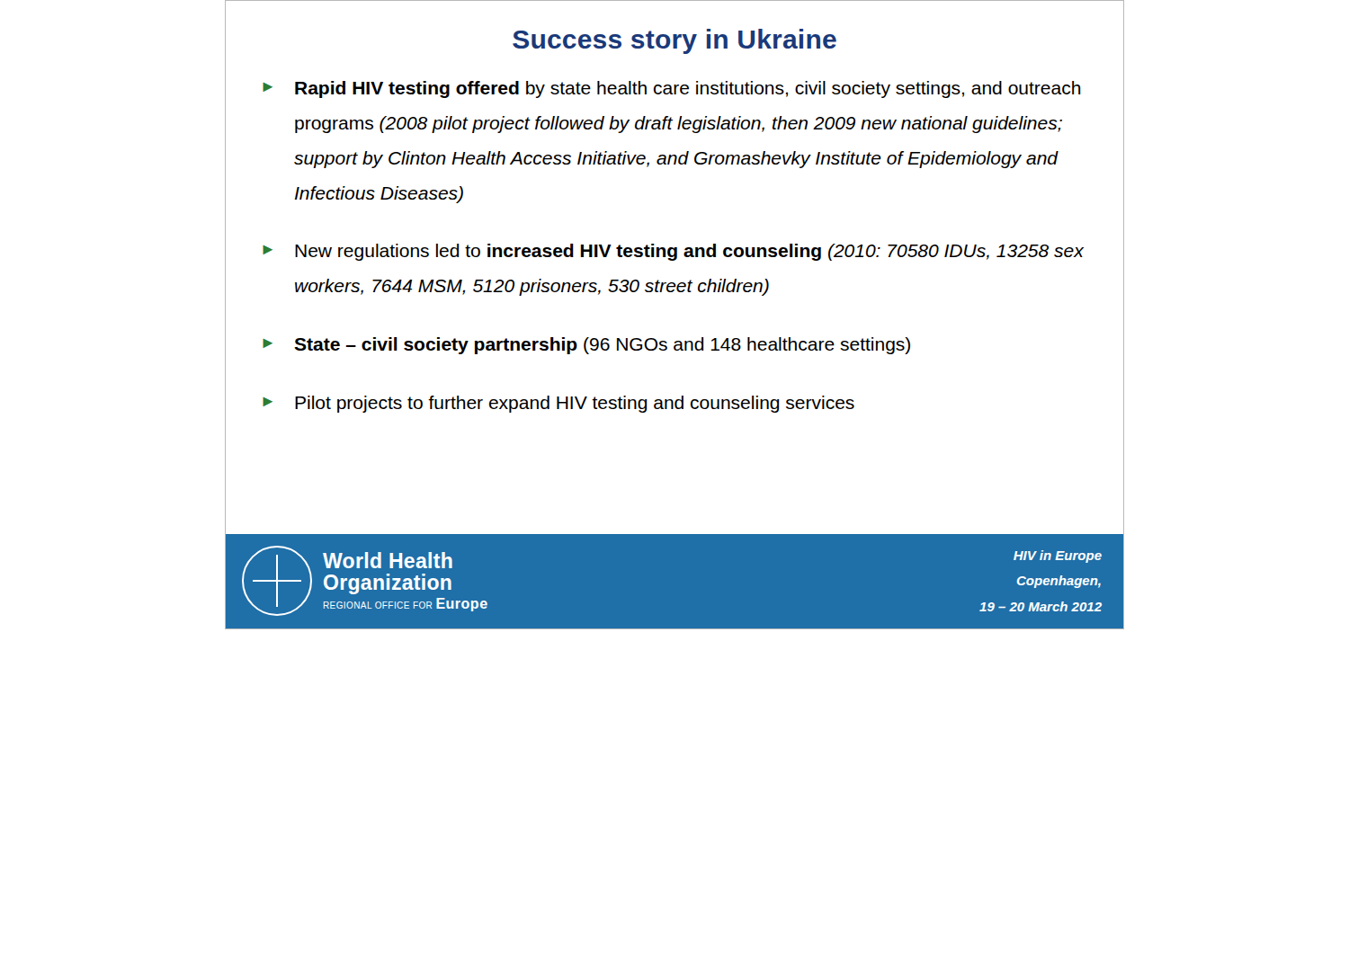Success story in Ukraine
Rapid HIV testing offered by state health care institutions, civil society settings, and outreach programs (2008 pilot project followed by draft legislation, then 2009 new national guidelines; support by Clinton Health Access Initiative, and Gromashevky Institute of Epidemiology and Infectious Diseases)
New regulations led to increased HIV testing and counseling (2010: 70580 IDUs, 13258 sex workers, 7644 MSM, 5120 prisoners, 530 street children)
State – civil society partnership (96 NGOs and 148 healthcare settings)
Pilot projects to further expand HIV testing and counseling services
World Health
Organization
REGIONAL OFFICE FOR Europe
HIV in Europe
Copenhagen,
19 – 20 March 2012